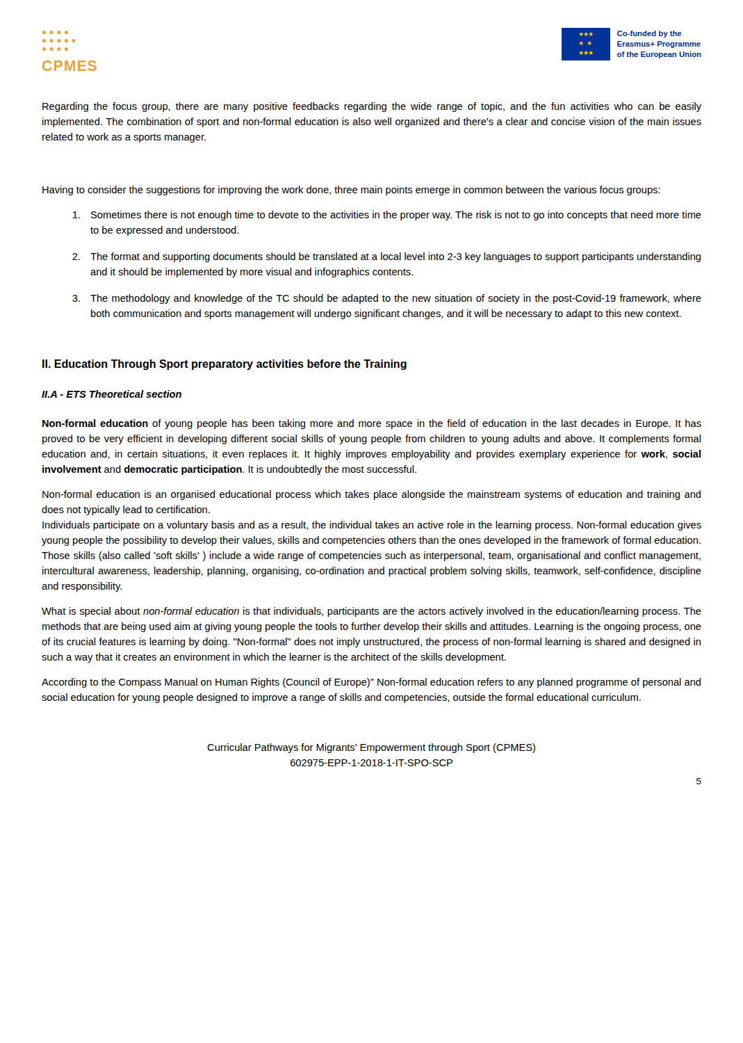● ● ● ●
● ● ● ● ●
● ● ● ●
CPMES
★★★
★ ★
★★★
Co-funded by the
Erasmus+ Programme
of the European Union
Regarding the focus group, there are many positive feedbacks regarding the wide range of topic, and the fun activities who can be easily implemented. The combination of sport and non-formal education is also well organized and there's a clear and concise vision of the main issues related to work as a sports manager.
Having to consider the suggestions for improving the work done, three main points emerge in common between the various focus groups:
Sometimes there is not enough time to devote to the activities in the proper way. The risk is not to go into concepts that need more time to be expressed and understood.
The format and supporting documents should be translated at a local level into 2-3 key languages to support participants understanding and it should be implemented by more visual and infographics contents.
The methodology and knowledge of the TC should be adapted to the new situation of society in the post-Covid-19 framework, where both communication and sports management will undergo significant changes, and it will be necessary to adapt to this new context.
II. Education Through Sport preparatory activities before the Training
II.A - ETS Theoretical section
Non-formal education of young people has been taking more and more space in the field of education in the last decades in Europe. It has proved to be very efficient in developing different social skills of young people from children to young adults and above. It complements formal education and, in certain situations, it even replaces it. It highly improves employability and provides exemplary experience for work, social involvement and democratic participation. It is undoubtedly the most successful.
Non-formal education is an organised educational process which takes place alongside the mainstream systems of education and training and does not typically lead to certification.
Individuals participate on a voluntary basis and as a result, the individual takes an active role in the learning process. Non-formal education gives young people the possibility to develop their values, skills and competencies others than the ones developed in the framework of formal education. Those skills (also called 'soft skills' ) include a wide range of competencies such as interpersonal, team, organisational and conflict management, intercultural awareness, leadership, planning, organising, co-ordination and practical problem solving skills, teamwork, self-confidence, discipline and responsibility.
What is special about non-formal education is that individuals, participants are the actors actively involved in the education/learning process. The methods that are being used aim at giving young people the tools to further develop their skills and attitudes. Learning is the ongoing process, one of its crucial features is learning by doing. "Non-formal" does not imply unstructured, the process of non-formal learning is shared and designed in such a way that it creates an environment in which the learner is the architect of the skills development.
According to the Compass Manual on Human Rights (Council of Europe)" Non-formal education refers to any planned programme of personal and social education for young people designed to improve a range of skills and competencies, outside the formal educational curriculum.
Curricular Pathways for Migrants' Empowerment through Sport (CPMES)
602975-EPP-1-2018-1-IT-SPO-SCP
5